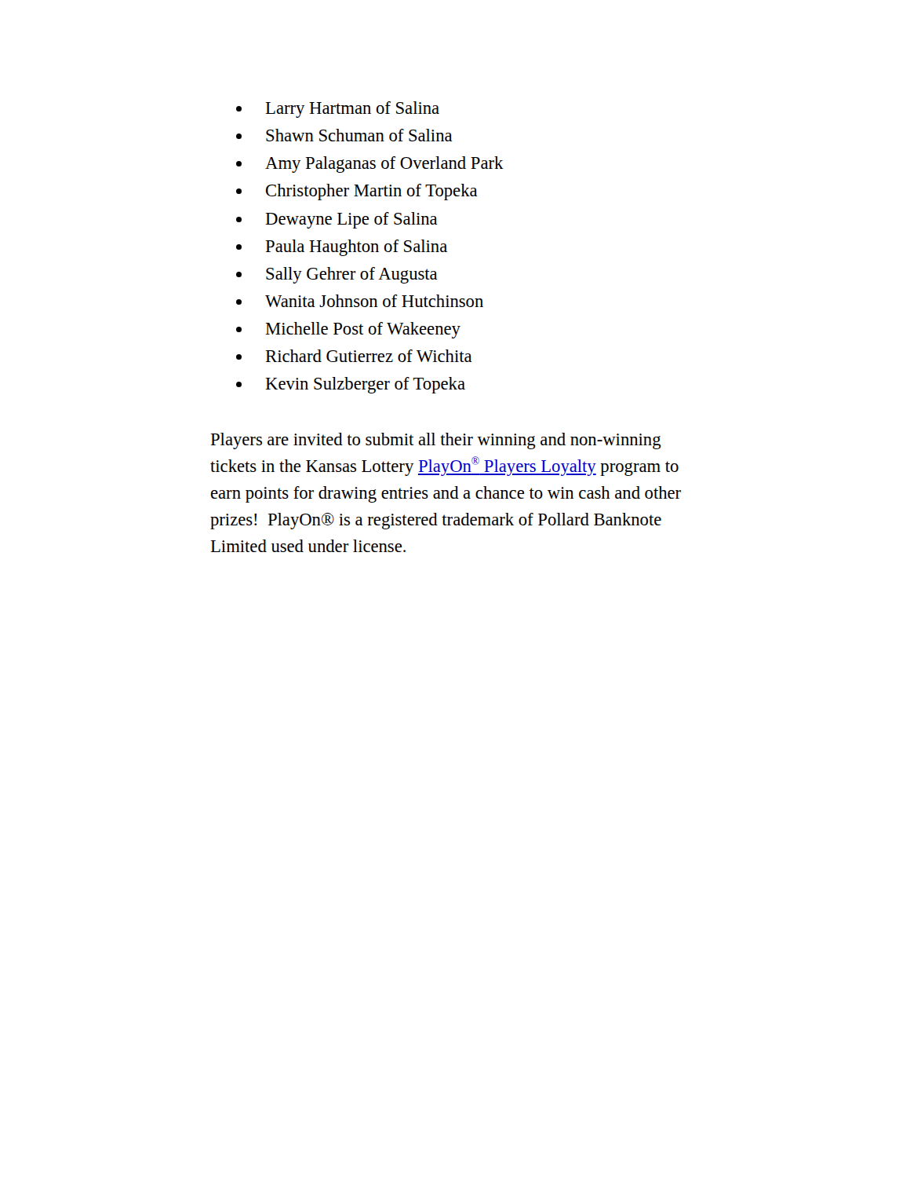Larry Hartman of Salina
Shawn Schuman of Salina
Amy Palaganas of Overland Park
Christopher Martin of Topeka
Dewayne Lipe of Salina
Paula Haughton of Salina
Sally Gehrer of Augusta
Wanita Johnson of Hutchinson
Michelle Post of Wakeeney
Richard Gutierrez of Wichita
Kevin Sulzberger of Topeka
Players are invited to submit all their winning and non-winning tickets in the Kansas Lottery PlayOn® Players Loyalty program to earn points for drawing entries and a chance to win cash and other prizes! PlayOn® is a registered trademark of Pollard Banknote Limited used under license.